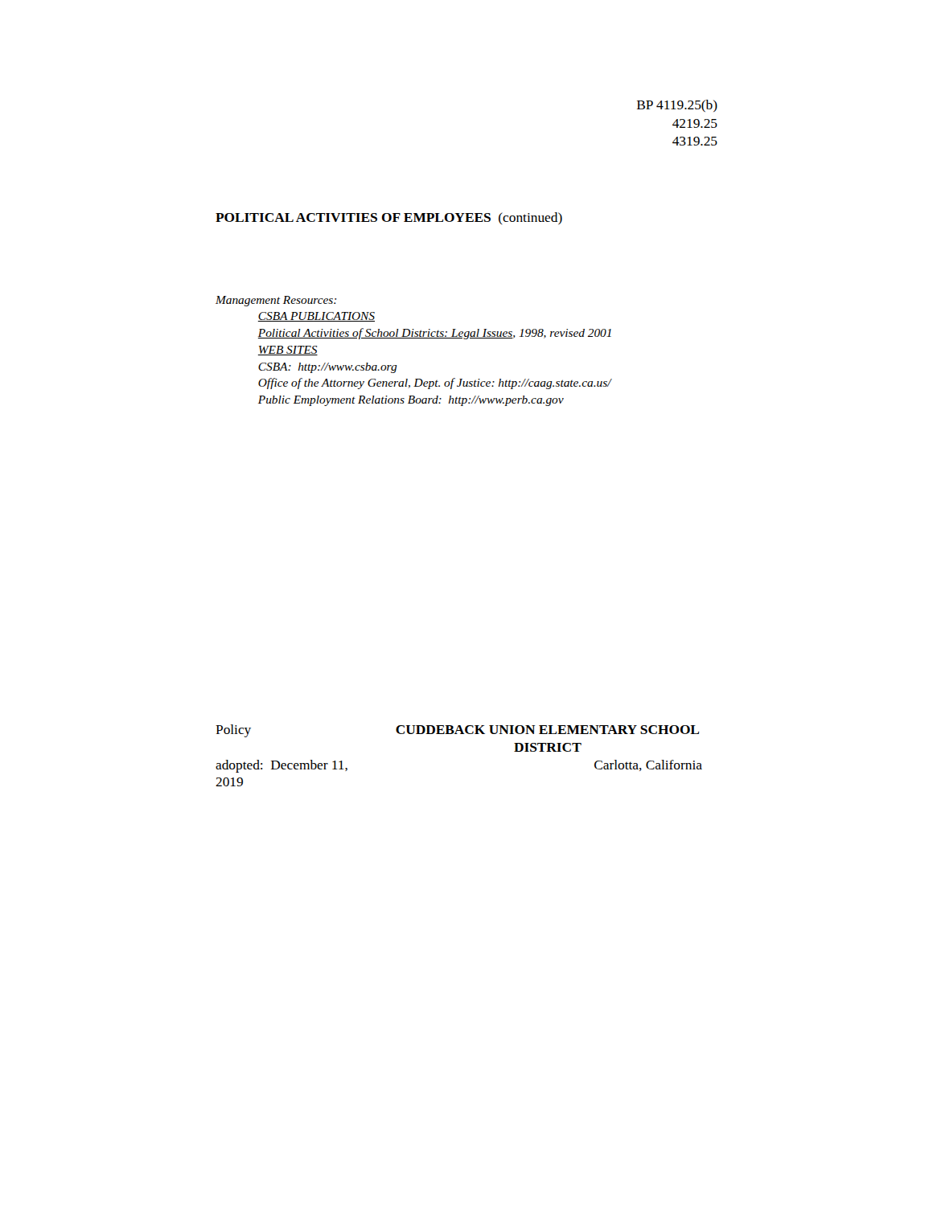BP 4119.25(b)
4219.25
4319.25
POLITICAL ACTIVITIES OF EMPLOYEES (continued)
Management Resources:
CSBA PUBLICATIONS
Political Activities of School Districts: Legal Issues, 1998, revised 2001
WEB SITES
CSBA: http://www.csba.org
Office of the Attorney General, Dept. of Justice: http://caag.state.ca.us/
Public Employment Relations Board: http://www.perb.ca.gov
Policy
CUDDEBACK UNION ELEMENTARY SCHOOL DISTRICT
adopted: December 11, 2019
Carlotta, California